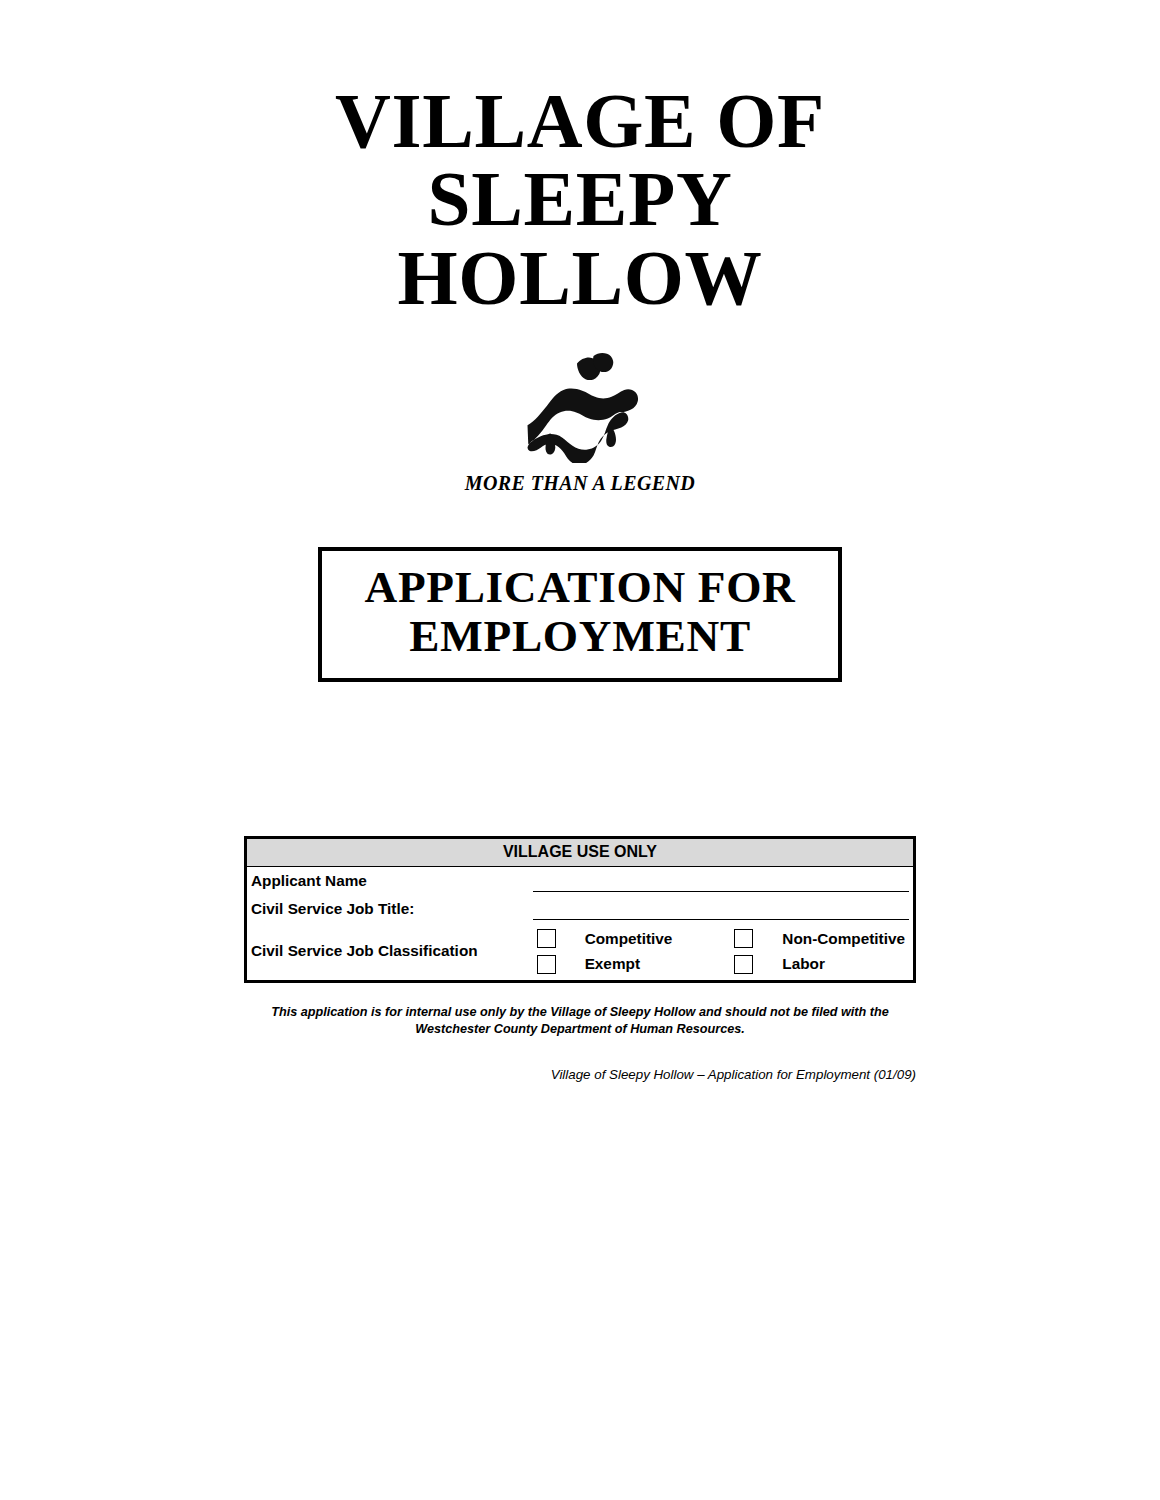VILLAGE OF
SLEEPY HOLLOW
MORE THAN A LEGEND
APPLICATION FOR
EMPLOYMENT
| VILLAGE USE ONLY |
| --- |
| Applicant Name | |
| Civil Service Job Title: | |
| Civil Service Job Classification | / / Competitive / / / Non-Competitive / / / Exempt / / / Labor / |
This application is for internal use only by the Village of Sleepy Hollow and should not be filed with the Westchester County Department of Human Resources.
Village of Sleepy Hollow – Application for Employment (01/09)